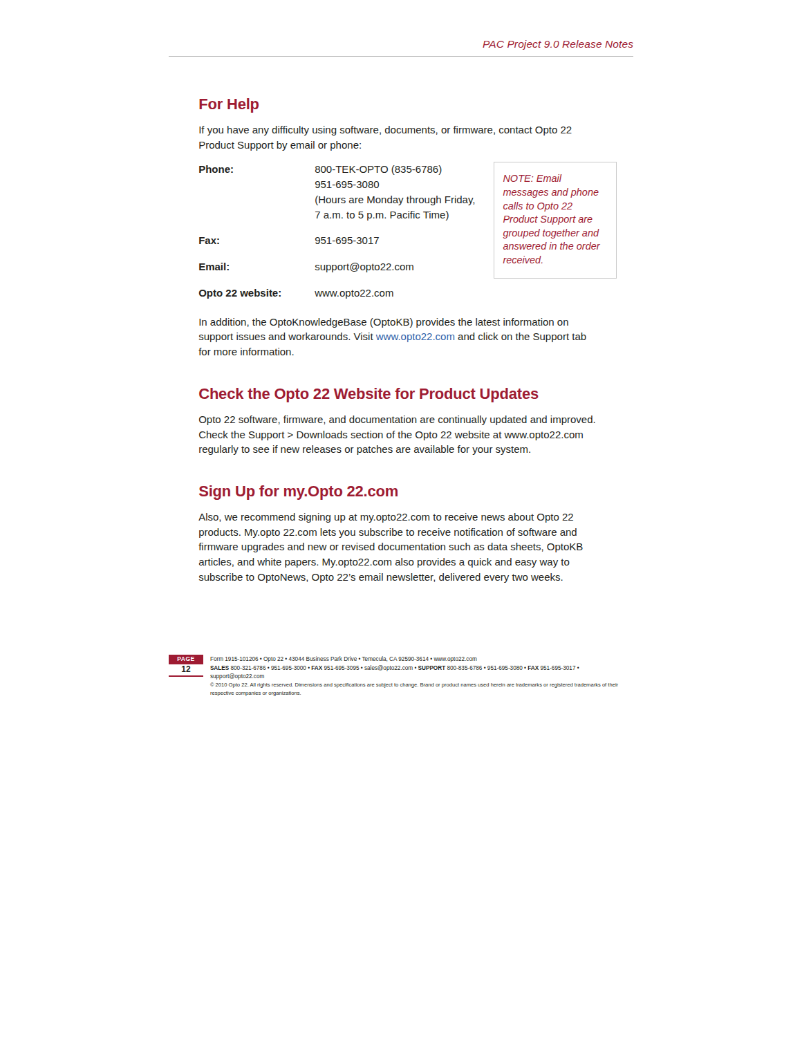PAC Project 9.0 Release Notes
For Help
If you have any difficulty using software, documents, or firmware, contact Opto 22 Product Support by email or phone:
| Phone: | 800-TEK-OPTO (835-6786) 951-695-3080 (Hours are Monday through Friday, 7 a.m. to 5 p.m. Pacific Time) |
| Fax: | 951-695-3017 |
| Email: | support@opto22.com |
| Opto 22 website: | www.opto22.com |
NOTE: Email messages and phone calls to Opto 22 Product Support are grouped together and answered in the order received.
In addition, the OptoKnowledgeBase (OptoKB) provides the latest information on support issues and workarounds. Visit www.opto22.com and click on the Support tab for more information.
Check the Opto 22 Website for Product Updates
Opto 22 software, firmware, and documentation are continually updated and improved. Check the Support > Downloads section of the Opto 22 website at www.opto22.com regularly to see if new releases or patches are available for your system.
Sign Up for my.Opto 22.com
Also, we recommend signing up at my.opto22.com to receive news about Opto 22 products. My.opto 22.com lets you subscribe to receive notification of software and firmware upgrades and new or revised documentation such as data sheets, OptoKB articles, and white papers. My.opto22.com also provides a quick and easy way to subscribe to OptoNews, Opto 22’s email newsletter, delivered every two weeks.
PAGE
12
Form 1915-101206 • Opto 22 • 43044 Business Park Drive • Temecula, CA 92590-3614 • www.opto22.com
SALES 800-321-6786 • 951-695-3000 • FAX 951-695-3095 • sales@opto22.com • SUPPORT 800-835-6786 • 951-695-3080 • FAX 951-695-3017 • support@opto22.com
© 2010 Opto 22. All rights reserved. Dimensions and specifications are subject to change. Brand or product names used herein are trademarks or registered trademarks of their respective companies or organizations.